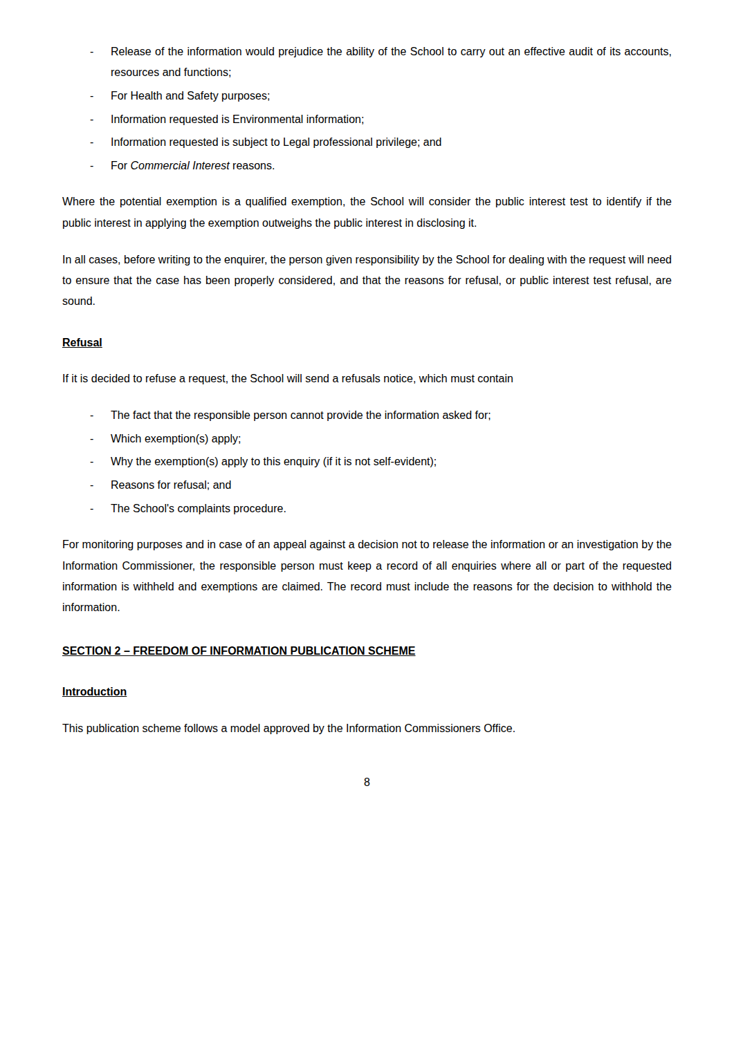Release of the information would prejudice the ability of the School to carry out an effective audit of its accounts, resources and functions;
For Health and Safety purposes;
Information requested is Environmental information;
Information requested is subject to Legal professional privilege; and
For Commercial Interest reasons.
Where the potential exemption is a qualified exemption, the School will consider the public interest test to identify if the public interest in applying the exemption outweighs the public interest in disclosing it.
In all cases, before writing to the enquirer, the person given responsibility by the School for dealing with the request will need to ensure that the case has been properly considered, and that the reasons for refusal, or public interest test refusal, are sound.
Refusal
If it is decided to refuse a request, the School will send a refusals notice, which must contain
The fact that the responsible person cannot provide the information asked for;
Which exemption(s) apply;
Why the exemption(s) apply to this enquiry (if it is not self-evident);
Reasons for refusal; and
The School's complaints procedure.
For monitoring purposes and in case of an appeal against a decision not to release the information or an investigation by the Information Commissioner, the responsible person must keep a record of all enquiries where all or part of the requested information is withheld and exemptions are claimed. The record must include the reasons for the decision to withhold the information.
SECTION 2 – FREEDOM OF INFORMATION PUBLICATION SCHEME
Introduction
This publication scheme follows a model approved by the Information Commissioners Office.
8